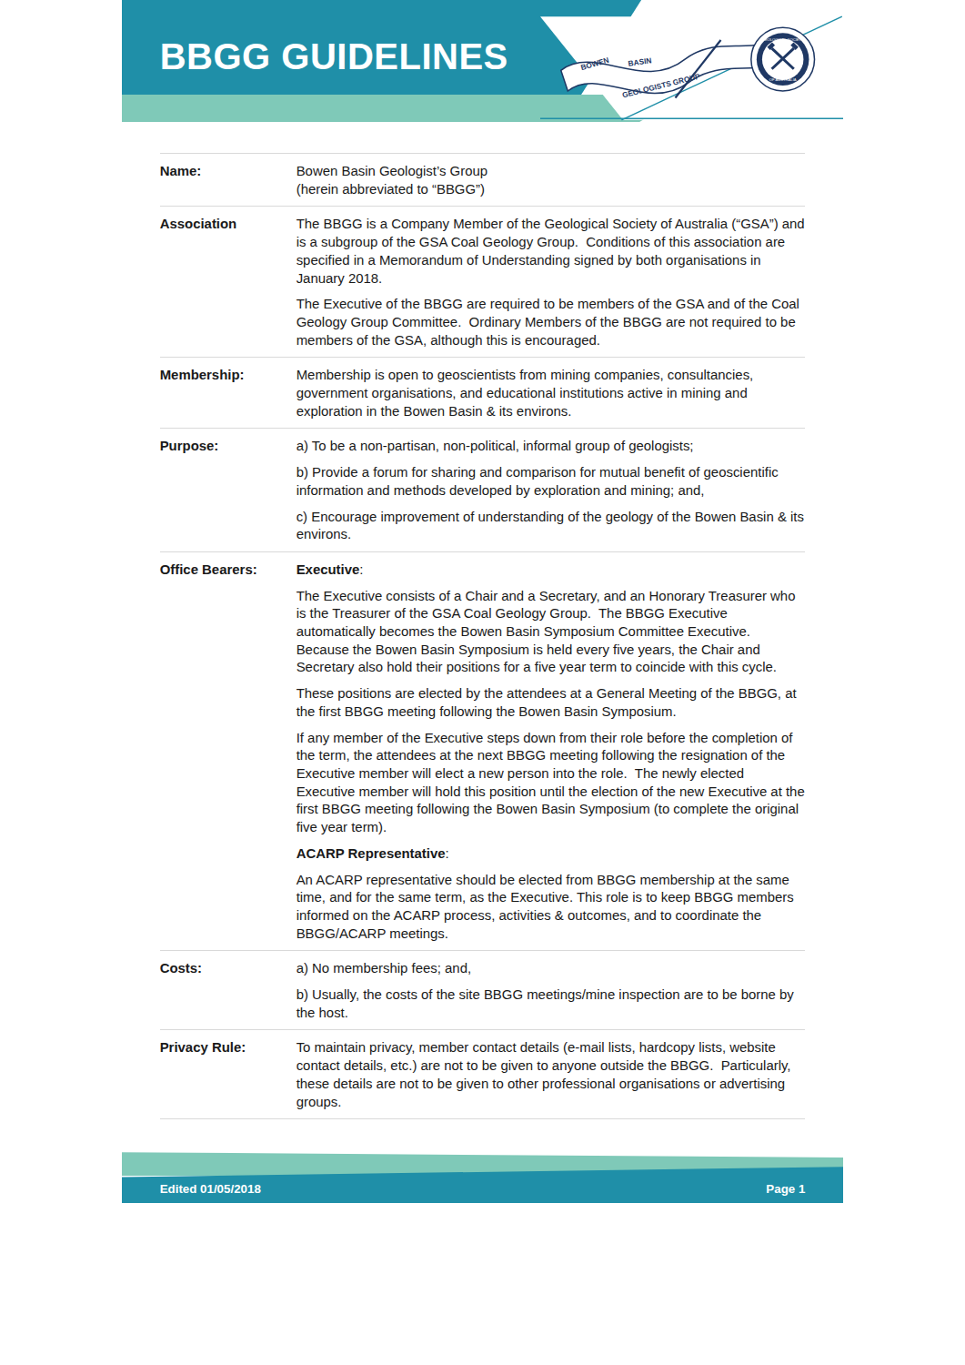BBGG GUIDELINES
BOWEN BASIN GEOLOGISTS GROUP GEOLOGICAL SOCIETY OF AUSTRALIA
| Name: | Bowen Basin Geologist’s Group (herein abbreviated to “BBGG”) |
| Association | The BBGG is a Company Member of the Geological Society of Australia (“GSA”) and is a subgroup of the GSA Coal Geology Group. Conditions of this association are specified in a Memorandum of Understanding signed by both organisations in January 2018. The Executive of the BBGG are required to be members of the GSA and of the Coal Geology Group Committee. Ordinary Members of the BBGG are not required to be members of the GSA, although this is encouraged. |
| Membership: | Membership is open to geoscientists from mining companies, consultancies, government organisations, and educational institutions active in mining and exploration in the Bowen Basin & its environs. |
| Purpose: | a) To be a non-partisan, non-political, informal group of geologists; b) Provide a forum for sharing and comparison for mutual benefit of geoscientific information and methods developed by exploration and mining; and, c) Encourage improvement of understanding of the geology of the Bowen Basin & its environs. |
| Office Bearers: | Executive : The Executive consists of a Chair and a Secretary, and an Honorary Treasurer who is the Treasurer of the GSA Coal Geology Group. The BBGG Executive automatically becomes the Bowen Basin Symposium Committee Executive. Because the Bowen Basin Symposium is held every five years, the Chair and Secretary also hold their positions for a five year term to coincide with this cycle. These positions are elected by the attendees at a General Meeting of the BBGG, at the first BBGG meeting following the Bowen Basin Symposium. If any member of the Executive steps down from their role before the completion of the term, the attendees at the next BBGG meeting following the resignation of the Executive member will elect a new person into the role. The newly elected Executive member will hold this position until the election of the new Executive at the first BBGG meeting following the Bowen Basin Symposium (to complete the original five year term). ACARP Representative : An ACARP representative should be elected from BBGG membership at the same time, and for the same term, as the Executive. This role is to keep BBGG members informed on the ACARP process, activities & outcomes, and to coordinate the BBGG/ACARP meetings. |
| Costs: | a) No membership fees; and, b) Usually, the costs of the site BBGG meetings/mine inspection are to be borne by the host. |
| Privacy Rule: | To maintain privacy, member contact details (e-mail lists, hardcopy lists, website contact details, etc.) are not to be given to anyone outside the BBGG. Particularly, these details are not to be given to other professional organisations or advertising groups. |
Edited 01/05/2018 Page 1